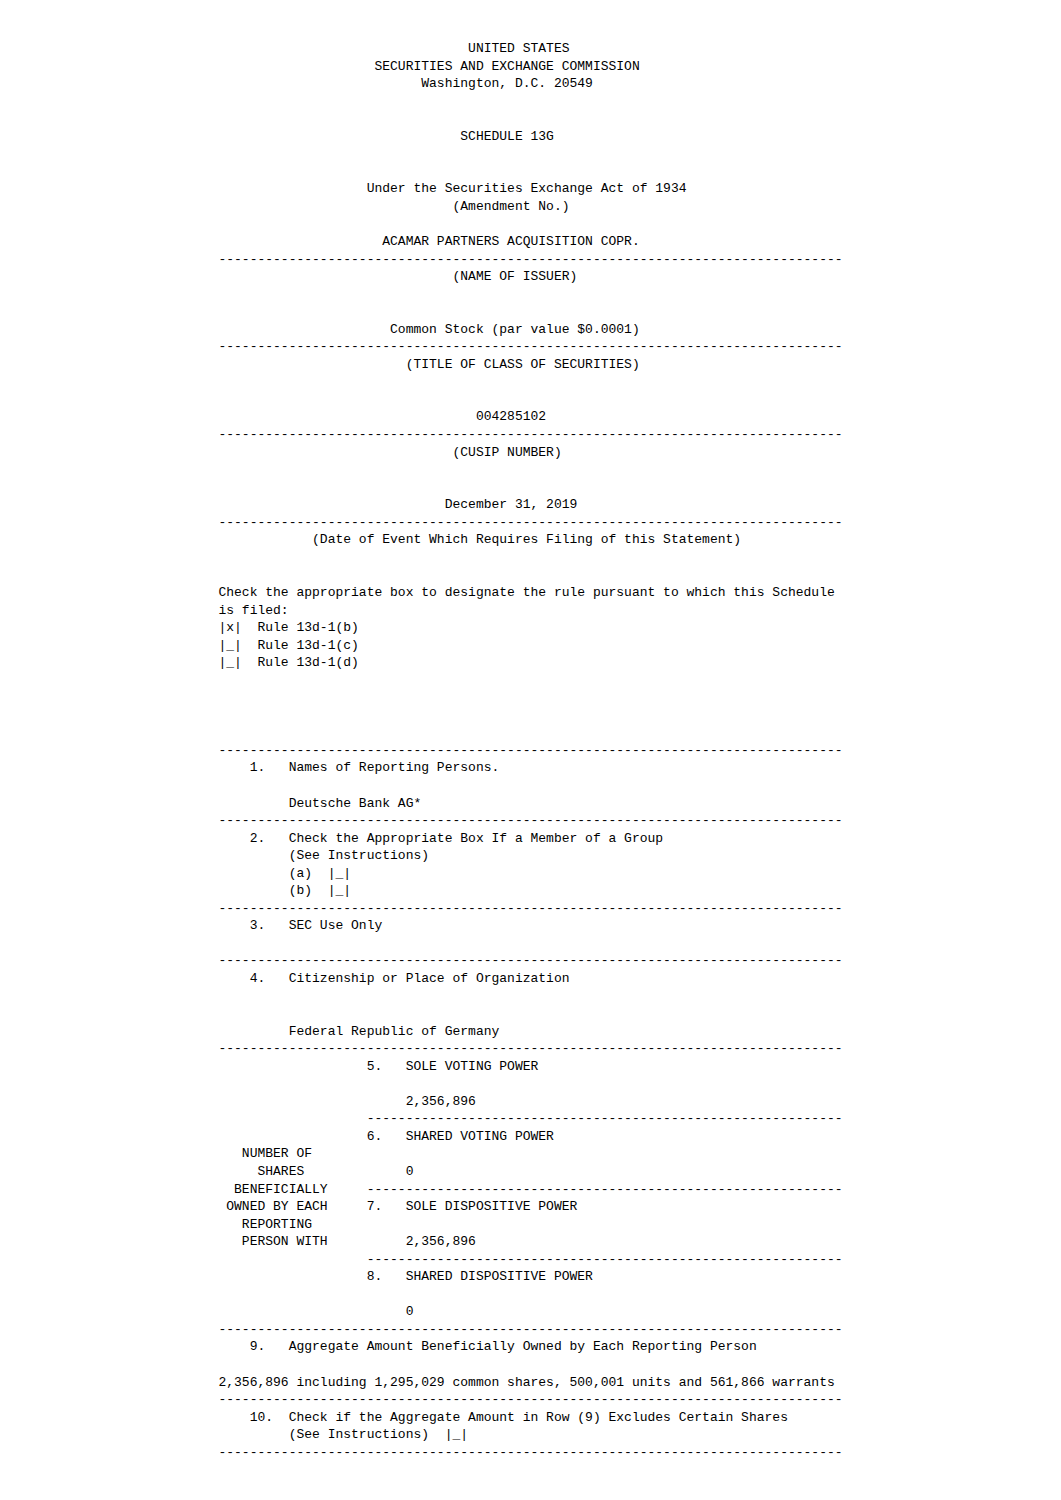UNITED STATES
                    SECURITIES AND EXCHANGE COMMISSION
                          Washington, D.C. 20549


                               SCHEDULE 13G


                   Under the Securities Exchange Act of 1934
                              (Amendment No.)

                     ACAMAR PARTNERS ACQUISITION COPR.
--------------------------------------------------------------------------------
                              (NAME OF ISSUER)


                      Common Stock (par value $0.0001)
--------------------------------------------------------------------------------
                        (TITLE OF CLASS OF SECURITIES)


                                 004285102
--------------------------------------------------------------------------------
                              (CUSIP NUMBER)


                             December 31, 2019
--------------------------------------------------------------------------------
            (Date of Event Which Requires Filing of this Statement)


Check the appropriate box to designate the rule pursuant to which this Schedule
is filed:
|x|  Rule 13d-1(b)
|_|  Rule 13d-1(c)
|_|  Rule 13d-1(d)




--------------------------------------------------------------------------------
    1.   Names of Reporting Persons.

         Deutsche Bank AG*
--------------------------------------------------------------------------------
    2.   Check the Appropriate Box If a Member of a Group
         (See Instructions)
         (a)  |_|
         (b)  |_|
--------------------------------------------------------------------------------
    3.   SEC Use Only

--------------------------------------------------------------------------------
    4.   Citizenship or Place of Organization


         Federal Republic of Germany
--------------------------------------------------------------------------------
                   5.   SOLE VOTING POWER

                        2,356,896
                   -------------------------------------------------------------
                   6.   SHARED VOTING POWER
   NUMBER OF
     SHARES             0
  BENEFICIALLY     -------------------------------------------------------------
 OWNED BY EACH     7.   SOLE DISPOSITIVE POWER
   REPORTING
   PERSON WITH          2,356,896
                   -------------------------------------------------------------
                   8.   SHARED DISPOSITIVE POWER

                        0
--------------------------------------------------------------------------------
    9.   Aggregate Amount Beneficially Owned by Each Reporting Person

2,356,896 including 1,295,029 common shares, 500,001 units and 561,866 warrants
--------------------------------------------------------------------------------
    10.  Check if the Aggregate Amount in Row (9) Excludes Certain Shares
         (See Instructions)  |_|
--------------------------------------------------------------------------------